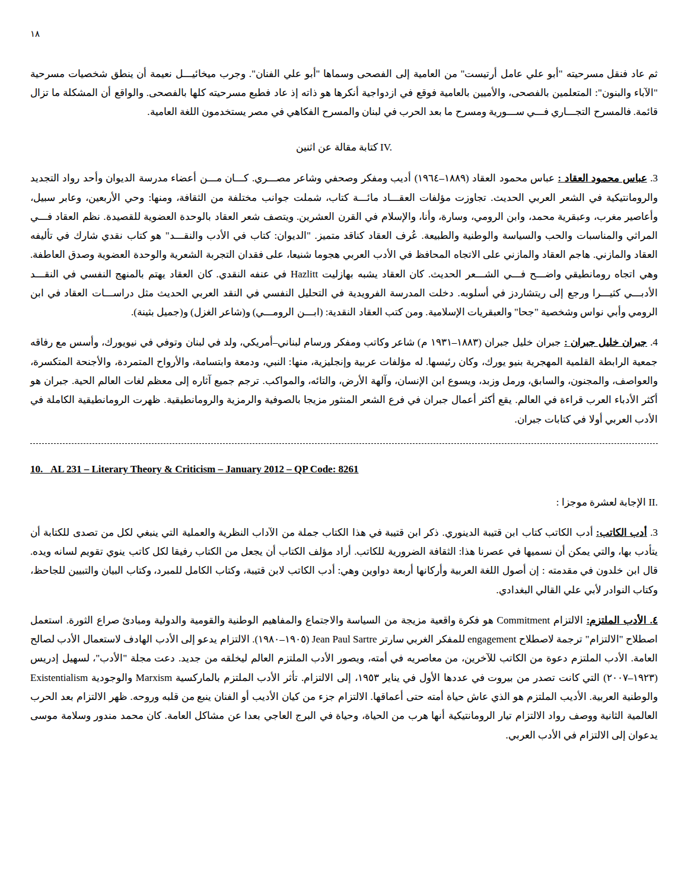١٨
ثم عاد فنقل مسرحيته "أبو علي عامل أرتيست" من العامية إلى الفصحى وسماها "أبو علي الفنان". وجرب ميخائيـــل نعيمة أن ينطق شخصيات مسرحية "الآباء والبنون": المتعلمين بالفصحى، والأميين بالعامية فوقع في ازدواجية أنكرها هو ذاته إذ عاد فطبع مسرحيته كلها بالفصحى. والواقع أن المشكلة ما تزال قائمة. فالمسرح التجـــاري فـــي ســـورية ومسرح ما بعد الحرب في لبنان والمسرح الفكاهي في مصر يستخدمون اللغة العامية.
IV. كتابة مقالة عن اثنين
3. عباس محمود العقاد : عباس محمود العقاد (١٨٨٩–١٩٦٤) أديب ومفكر وصحفي وشاعر مصـــري. كـــان مـــن أعضاء مدرسة الديوان وأحد رواد التجديد والرومانتيكية في الشعر العربي الحديث. تجاوزت مؤلفات العقـــاد مائـــة كتاب، شملت جوانب مختلفة من الثقافة، ومنها: وحي الأربعين، وعابر سبيل، وأعاصير مغرب، وعبقرية محمد، وابن الرومي، وسارة، وأنا، والإسلام في القرن العشرين. ويتصف شعر العقاد بالوحدة العضوية للقصيدة. نظم العقاد فـــي المراثي والمناسبات والحب والسياسة والوطنية والطبيعة. عُرف العقاد كناقد متميز. "الديوان: كتاب في الأدب والنقـــد" هو كتاب نقدي شارك في تأليفه العقاد والمازني. هاجم العقاد والمازني على الاتجاه المحافظ في الأدب العربي هجوما شنيعا، على فقدان التجربة الشعرية والوحدة العضوية وصدق العاطفة. وهي اتجاه رومانطيقي واضـــح فـــي الشـــعر الحديث. كان العقاد يشبه بهازليت Hazlitt في عنفه النقدي. كان العقاد يهتم بالمنهج النفسي في النقـــد الأدبـــي كثيـــرا ورجع إلى ريتشاردز في أسلوبه. دخلت المدرسة الفرويدية في التحليل النفسي في النقد العربي الحديث مثل دراســـات العقاد في ابن الرومي وأبي نواس وشخصية "جحا" والعبقريات الإسلامية. ومن كتب العقاد النقدية: (ابـــن الرومـــي) و(شاعر الغزل) و(جميل بثينة).
4. جبران خليل جبران : جبران خليل جبران (١٨٨٣–١٩٣١ م) شاعر وكاتب ومفكر ورسام لبناني–أمريكي، ولد في لبنان وتوفي في نيويورك، وأسس مع رفاقه جمعية الرابطة القلمية المهجرية بنيو يورك، وكان رئيسها. له مؤلفات عربية وإنجليزية، منها: النبي، ودمعة وابتسامة، والأرواح المتمردة، والأجنحة المتكسرة، والعواصف، والمجنون، والسابق، ورمل وزبد، ويسوع ابن الإنسان، وآلهة الأرض، والتائه، والمواكب. ترجم جميع آثاره إلى معظم لغات العالم الحية. جبران هو أكثر الأدباء العرب قراءة في العالم. يقع أكثر أعمال جبران في فرع الشعر المنثور مزيجا بالصوفية والرمزية والرومانطيقية. ظهرت الرومانطيقية الكاملة في الأدب العربي أولا في كتابات جبران.
10. AL 231 – Literary Theory & Criticism – January 2012 – QP Code: 8261
II. الإجابة لعشرة موجزا :
3. أدب الكاتب: أدب الكاتب كتاب ابن قتيبة الدينوري. ذكر ابن قتيبة في هذا الكتاب جملة من الآداب النظرية والعملية التي ينبغي لكل من تصدى للكتابة أن يتأدب بها، والتي يمكن أن نسميها في عصرنا هذا: الثقافة الضرورية للكاتب. أراد مؤلف الكتاب أن يجعل من الكتاب رفيقا لكل كاتب ينوي تقويم لسانه ويده. قال ابن خلدون في مقدمته : إن أصول اللغة العربية وأركانها أربعة دواوين وهي: أدب الكاتب لابن قتيبة، وكتاب الكامل للمبرد، وكتاب البيان والتبيين للجاحظ، وكتاب النوادر لأبي علي القالي البغدادي.
٤. الأدب الملتزم: الالتزام Commitment هو فكرة واقعية مزيجة من السياسة والاجتماع والمفاهيم الوطنية والقومية والدولية ومبادئ صراع الثورة. استعمل اصطلاح "الالتزام" ترجمة لاصطلاح engagement للمفكر الغربي سارتر Jean Paul Sartre (١٩٠٥–١٩٨٠). الالتزام يدعو إلى الأدب الهادف لاستعمال الأدب لصالح العامة. الأدب الملتزم دعوة من الكاتب للآخرين، من معاصريه في أمته، ويصور الأدب الملتزم العالم ليخلقه من جديد. دعت مجلة "الأدب"، لسهيل إدريس (١٩٢٣–٢٠٠٧) التي كانت تصدر من بيروت في عددها الأول في يناير ١٩٥٣، إلى الالتزام. تأثر الأدب الملتزم بالماركسية Marxism والوجودية Existentialism والوطنية العربية. الأديب الملتزم هو الذي عاش حياة أمته حتى أعماقها. الالتزام جزء من كيان الأديب أو الفنان ينبع من قلبه وروحه. ظهر الالتزام بعد الحرب العالمية الثانية ووصف رواد الالتزام تيار الرومانتيكية أنها هرب من الحياة، وحياة في البرج العاجي بعدا عن مشاكل العامة. كان محمد مندور وسلامة موسى يدعوان إلى الالتزام في الأدب العربي.